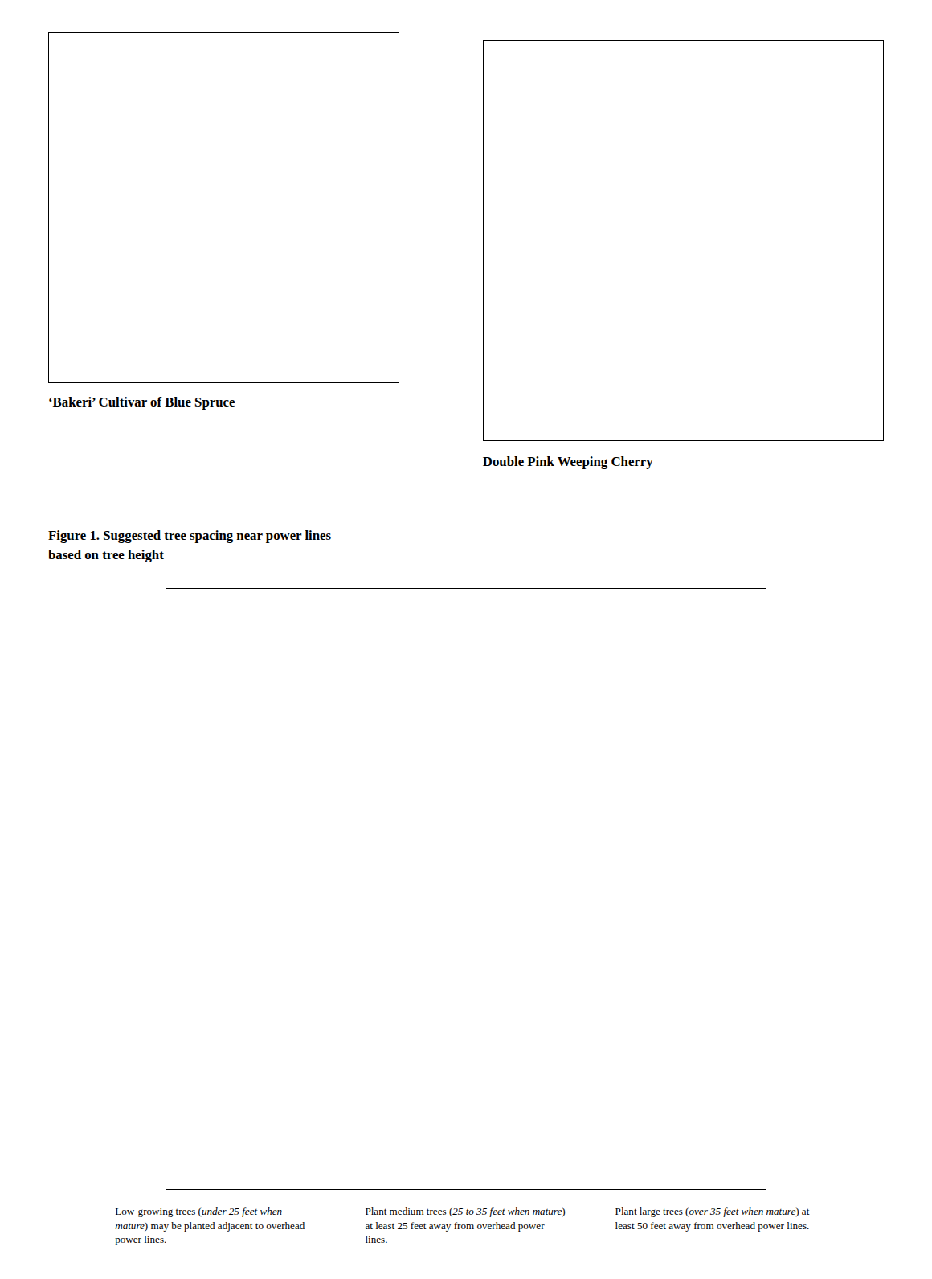‘Bakeri’ Cultivar of Blue Spruce
Double Pink Weeping Cherry
Figure 1. Suggested tree spacing near power lines
based on tree height
Low-growing trees (under 25 feet when mature) may be planted adjacent to overhead power lines.
Plant medium trees (25 to 35 feet when mature) at least 25 feet away from overhead power lines.
Plant large trees (over 35 feet when mature) at least 50 feet away from overhead power lines.